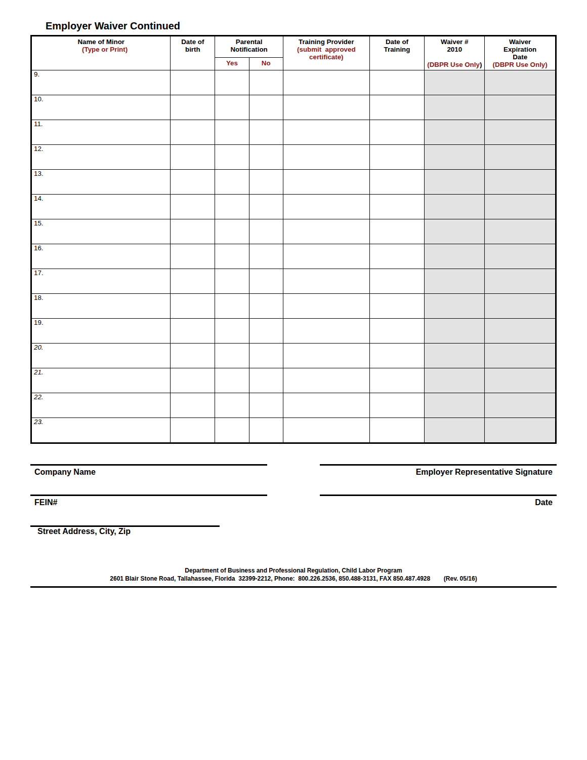Employer Waiver Continued
| Name of Minor (Type or Print) | Date of birth | Parental Notification | Training Provider (submit approved certificate) | Date of Training | Waiver # 2010 (DBPR Use Only ) | Waiver Expiration Date (DBPR Use Only) |
| --- | --- | --- | --- | --- | --- | --- |
| Yes | No |
| 9. | | | | | | | |
| 10. | | | | | | | |
| 11. | | | | | | | |
| 12. | | | | | | | |
| 13. | | | | | | | |
| 14. | | | | | | | |
| 15. | | | | | | | |
| 16. | | | | | | | |
| 17. | | | | | | | |
| 18. | | | | | | | |
| 19. | | | | | | | |
| 20. | | | | | | | |
| 21. | | | | | | | |
| 22. | | | | | | | |
| 23. | | | | | | | |
| Company Name | | Employer Representative Signature |
| FEIN# | | Date |
Street Address, City, Zip
Department of Business and Professional Regulation, Child Labor Program
2601 Blair Stone Road, Tallahassee, Florida 32399-2212, Phone: 800.226.2536, 850.488-3131, FAX 850.487.4928 (Rev. 05/16)